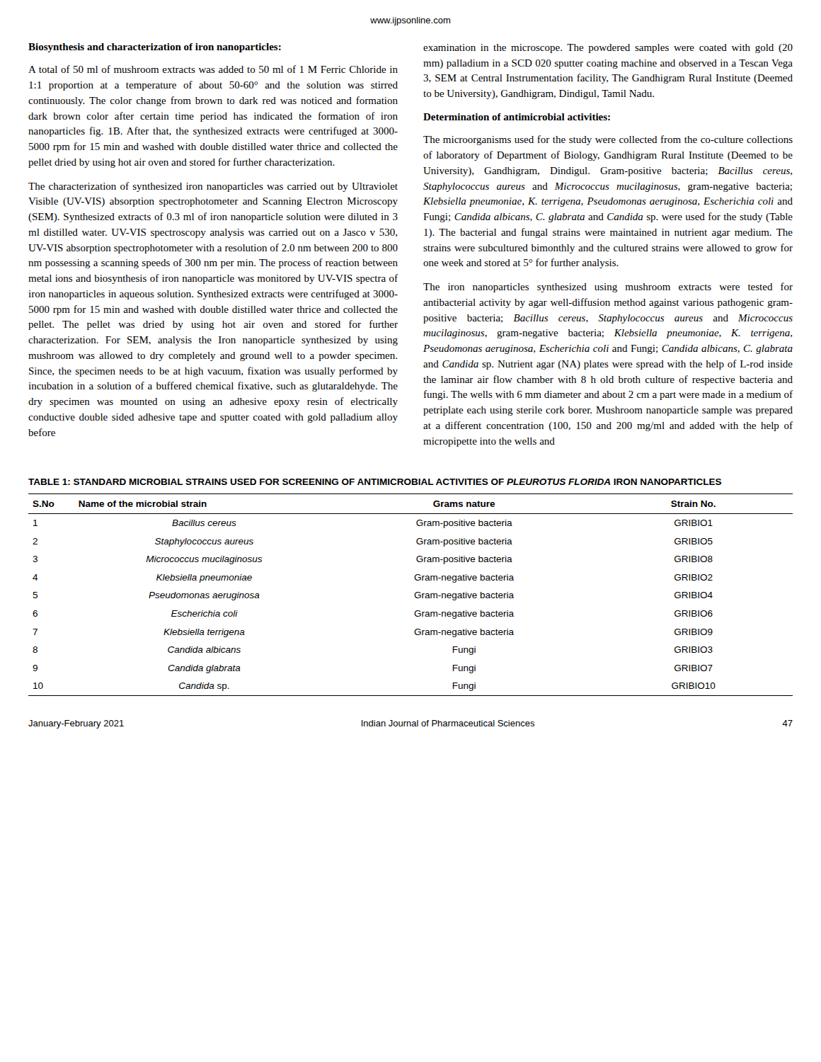www.ijpsonline.com
Biosynthesis and characterization of iron nanoparticles:
A total of 50 ml of mushroom extracts was added to 50 ml of 1 M Ferric Chloride in 1:1 proportion at a temperature of about 50-60° and the solution was stirred continuously. The color change from brown to dark red was noticed and formation dark brown color after certain time period has indicated the formation of iron nanoparticles fig. 1B. After that, the synthesized extracts were centrifuged at 3000-5000 rpm for 15 min and washed with double distilled water thrice and collected the pellet dried by using hot air oven and stored for further characterization.
The characterization of synthesized iron nanoparticles was carried out by Ultraviolet Visible (UV-VIS) absorption spectrophotometer and Scanning Electron Microscopy (SEM). Synthesized extracts of 0.3 ml of iron nanoparticle solution were diluted in 3 ml distilled water. UV-VIS spectroscopy analysis was carried out on a Jasco v 530, UV-VIS absorption spectrophotometer with a resolution of 2.0 nm between 200 to 800 nm possessing a scanning speeds of 300 nm per min. The process of reaction between metal ions and biosynthesis of iron nanoparticle was monitored by UV-VIS spectra of iron nanoparticles in aqueous solution. Synthesized extracts were centrifuged at 3000-5000 rpm for 15 min and washed with double distilled water thrice and collected the pellet. The pellet was dried by using hot air oven and stored for further characterization. For SEM, analysis the Iron nanoparticle synthesized by using mushroom was allowed to dry completely and ground well to a powder specimen. Since, the specimen needs to be at high vacuum, fixation was usually performed by incubation in a solution of a buffered chemical fixative, such as glutaraldehyde. The dry specimen was mounted on using an adhesive epoxy resin of electrically conductive double sided adhesive tape and sputter coated with gold palladium alloy before
examination in the microscope. The powdered samples were coated with gold (20 mm) palladium in a SCD 020 sputter coating machine and observed in a Tescan Vega 3, SEM at Central Instrumentation facility, The Gandhigram Rural Institute (Deemed to be University), Gandhigram, Dindigul, Tamil Nadu.
Determination of antimicrobial activities:
The microorganisms used for the study were collected from the co-culture collections of laboratory of Department of Biology, Gandhigram Rural Institute (Deemed to be University), Gandhigram, Dindigul. Gram-positive bacteria; Bacillus cereus, Staphylococcus aureus and Micrococcus mucilaginosus, gram-negative bacteria; Klebsiella pneumoniae, K. terrigena, Pseudomonas aeruginosa, Escherichia coli and Fungi; Candida albicans, C. glabrata and Candida sp. were used for the study (Table 1). The bacterial and fungal strains were maintained in nutrient agar medium. The strains were subcultured bimonthly and the cultured strains were allowed to grow for one week and stored at 5° for further analysis.
The iron nanoparticles synthesized using mushroom extracts were tested for antibacterial activity by agar well-diffusion method against various pathogenic gram-positive bacteria; Bacillus cereus, Staphylococcus aureus and Micrococcus mucilaginosus, gram-negative bacteria; Klebsiella pneumoniae, K. terrigena, Pseudomonas aeruginosa, Escherichia coli and Fungi; Candida albicans, C. glabrata and Candida sp. Nutrient agar (NA) plates were spread with the help of L-rod inside the laminar air flow chamber with 8 h old broth culture of respective bacteria and fungi. The wells with 6 mm diameter and about 2 cm a part were made in a medium of petriplate each using sterile cork borer. Mushroom nanoparticle sample was prepared at a different concentration (100, 150 and 200 mg/ml and added with the help of micropipette into the wells and
TABLE 1: STANDARD MICROBIAL STRAINS USED FOR SCREENING OF ANTIMICROBIAL ACTIVITIES OF PLEUROTUS FLORIDA IRON NANOPARTICLES
| S.No | Name of the microbial strain | Grams nature | Strain No. |
| --- | --- | --- | --- |
| 1 | Bacillus cereus | Gram-positive bacteria | GRIBIO1 |
| 2 | Staphylococcus aureus | Gram-positive bacteria | GRIBIO5 |
| 3 | Micrococcus mucilaginosus | Gram-positive bacteria | GRIBIO8 |
| 4 | Klebsiella pneumoniae | Gram-negative bacteria | GRIBIO2 |
| 5 | Pseudomonas aeruginosa | Gram-negative bacteria | GRIBIO4 |
| 6 | Escherichia coli | Gram-negative bacteria | GRIBIO6 |
| 7 | Klebsiella terrigena | Gram-negative bacteria | GRIBIO9 |
| 8 | Candida albicans | Fungi | GRIBIO3 |
| 9 | Candida glabrata | Fungi | GRIBIO7 |
| 10 | Candida sp. | Fungi | GRIBIO10 |
January-February 2021
Indian Journal of Pharmaceutical Sciences
47